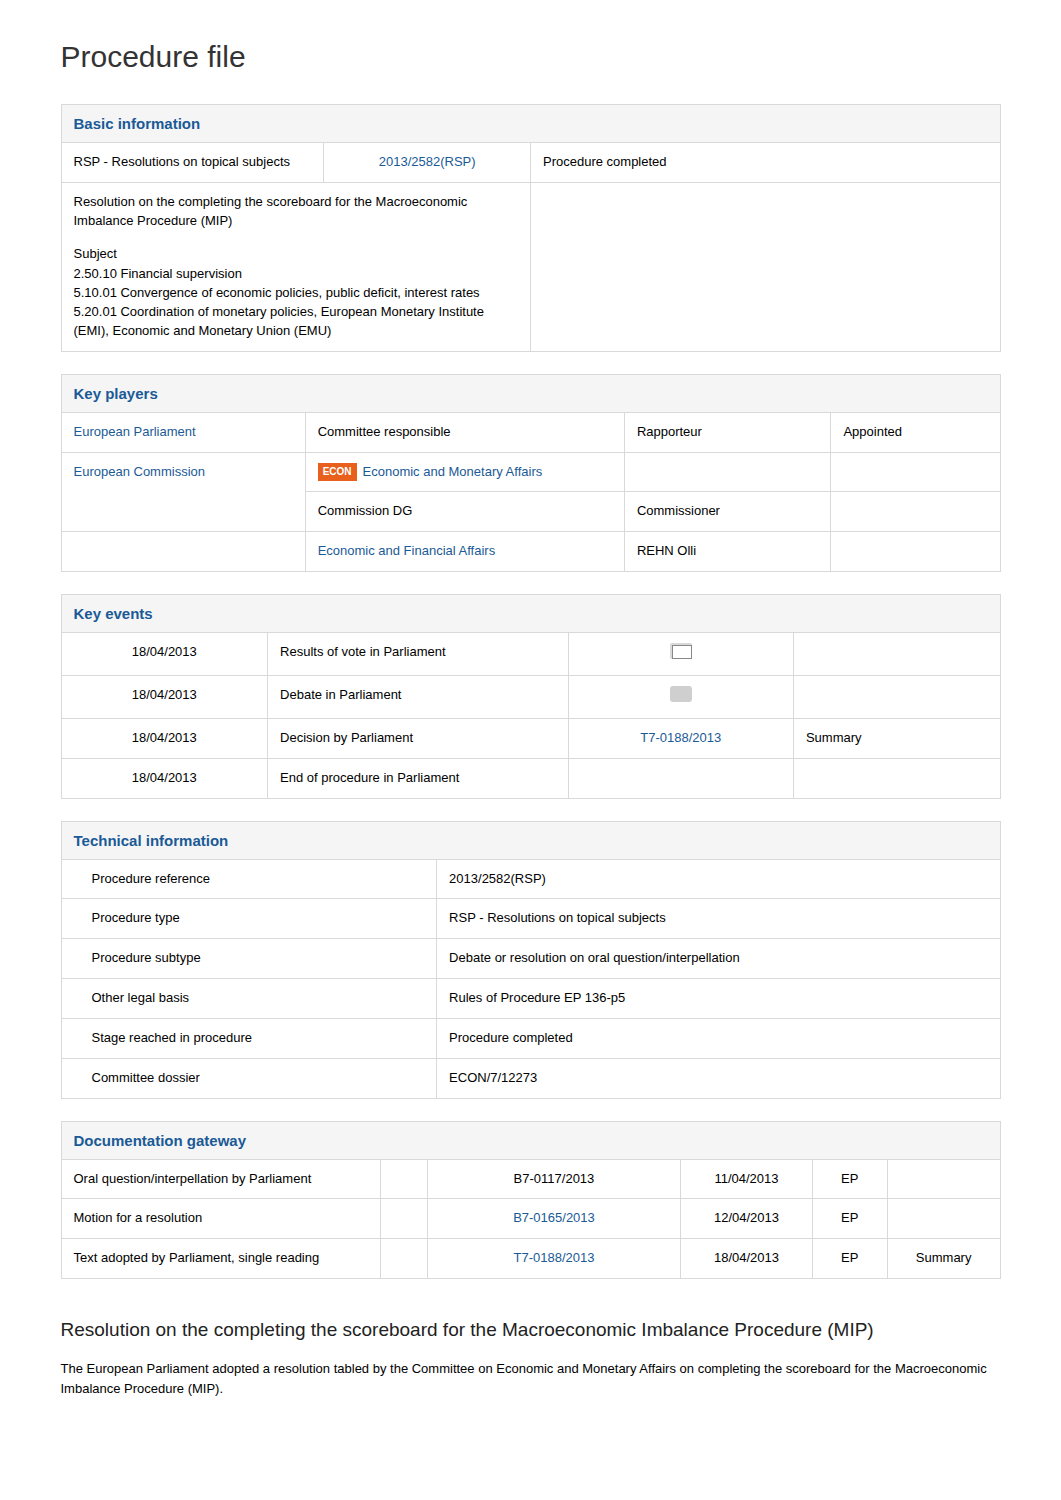Procedure file
Basic information
| RSP - Resolutions on topical subjects | 2013/2582(RSP) | Procedure completed |
| Resolution on the completing the scoreboard for the Macroeconomic Imbalance Procedure (MIP) Subject 2.50.10 Financial supervision 5.10.01 Convergence of economic policies, public deficit, interest rates 5.20.01 Coordination of monetary policies, European Monetary Institute (EMI), Economic and Monetary Union (EMU) | |
Key players
| European Parliament | Committee responsible | Rapporteur | Appointed |
| European Commission | ECON Economic and Monetary Affairs | | |
| Commission DG | Commissioner | |
| | Economic and Financial Affairs | REHN Olli | |
Key events
| 18/04/2013 | Results of vote in Parliament | | |
| 18/04/2013 | Debate in Parliament | | |
| 18/04/2013 | Decision by Parliament | T7-0188/2013 | Summary |
| 18/04/2013 | End of procedure in Parliament | | |
Technical information
| Procedure reference | 2013/2582(RSP) |
| Procedure type | RSP - Resolutions on topical subjects |
| Procedure subtype | Debate or resolution on oral question/interpellation |
| Other legal basis | Rules of Procedure EP 136-p5 |
| Stage reached in procedure | Procedure completed |
| Committee dossier | ECON/7/12273 |
Documentation gateway
| Oral question/interpellation by Parliament | | B7-0117/2013 | 11/04/2013 | EP | |
| Motion for a resolution | | B7-0165/2013 | 12/04/2013 | EP | |
| Text adopted by Parliament, single reading | | T7-0188/2013 | 18/04/2013 | EP | Summary |
Resolution on the completing the scoreboard for the Macroeconomic Imbalance Procedure (MIP)
The European Parliament adopted a resolution tabled by the Committee on Economic and Monetary Affairs on completing the scoreboard for the Macroeconomic Imbalance Procedure (MIP).